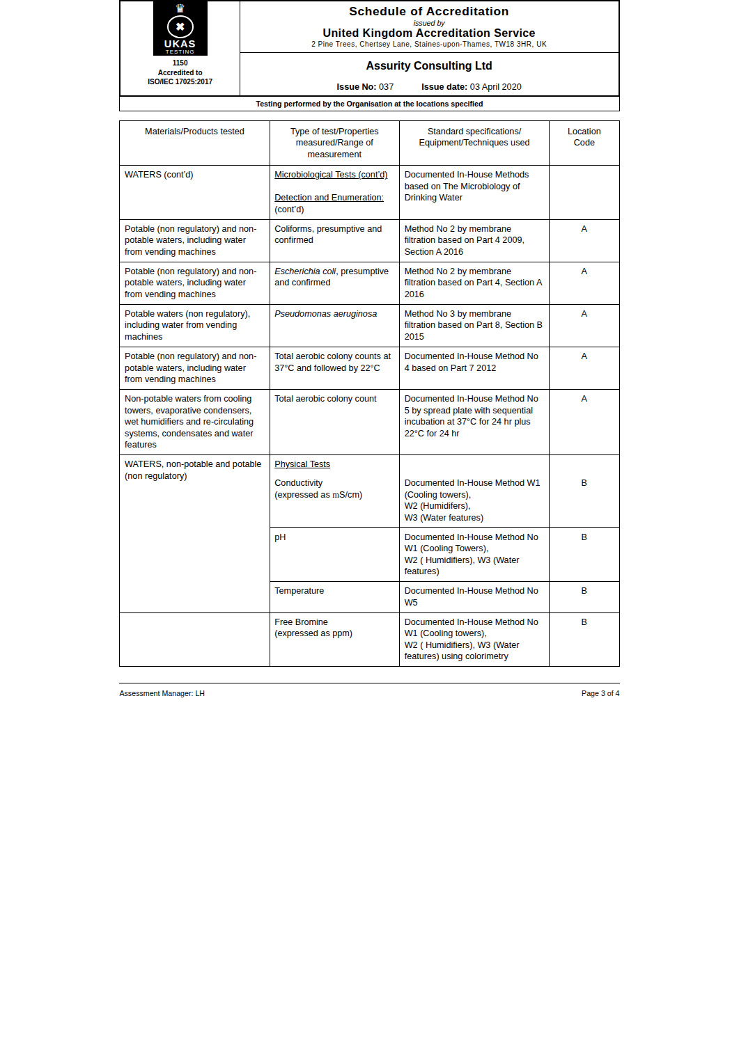| ♛ ✖ UKAS TESTING 1150 Accredited to ISO/IEC 17025:2017 | Schedule of Accreditation issued by United Kingdom Accreditation Service 2 Pine Trees, Chertsey Lane, Staines-upon-Thames, TW18 3HR, UK Assurity Consulting Ltd Issue No: 037 Issue date: 03 April 2020 |
Testing performed by the Organisation at the locations specified
| Materials/Products tested | Type of test/Properties measured/Range of measurement | Standard specifications/ Equipment/Techniques used | Location Code |
| --- | --- | --- | --- |
| WATERS (cont’d) | Microbiological Tests (cont’d) Detection and Enumeration: (cont’d) | Documented In-House Methods based on The Microbiology of Drinking Water | |
| Potable (non regulatory) and non-potable waters, including water from vending machines | Coliforms, presumptive and confirmed | Method No 2 by membrane filtration based on Part 4 2009, Section A 2016 | A |
| Potable (non regulatory) and non-potable waters, including water from vending machines | Escherichia coli , presumptive and confirmed | Method No 2 by membrane filtration based on Part 4, Section A 2016 | A |
| Potable waters (non regulatory), including water from vending machines | Pseudomonas aeruginosa | Method No 3 by membrane filtration based on Part 8, Section B 2015 | A |
| Potable (non regulatory) and non-potable waters, including water from vending machines | Total aerobic colony counts at 37°C and followed by 22°C | Documented In-House Method No 4 based on Part 7 2012 | A |
| Non-potable waters from cooling towers, evaporative condensers, wet humidifiers and re-circulating systems, condensates and water features | Total aerobic colony count | Documented In-House Method No 5 by spread plate with sequential incubation at 37°C for 24 hr plus 22°C for 24 hr | A |
| WATERS, non-potable and potable (non regulatory) | Physical Tests | | |
| Conductivity (expressed as m S/cm) | Documented In-House Method W1 (Cooling towers), W2 (Humidifers), W3 (Water features) | B |
| pH | Documented In-House Method No W1 (Cooling Towers), W2 ( Humidifiers), W3 (Water features) | B |
| Temperature | Documented In-House Method No W5 | B |
| | Free Bromine (expressed as ppm) | Documented In-House Method No W1 (Cooling towers), W2 ( Humidifiers), W3 (Water features) using colorimetry | B |
Assessment Manager: LH Page 3 of 4